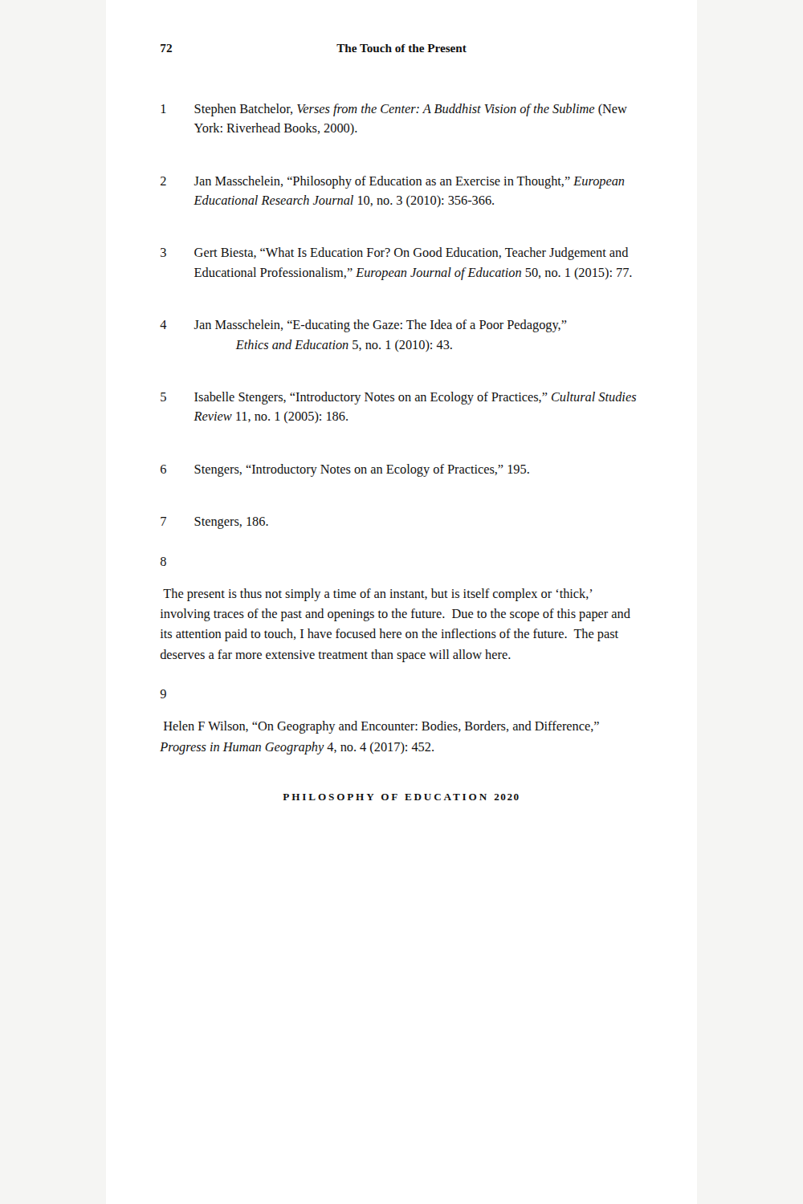72 The Touch of the Present
Stephen Batchelor, Verses from the Center: A Buddhist Vision of the Sublime (New York: Riverhead Books, 2000).
Jan Masschelein, “Philosophy of Education as an Exercise in Thought,” European Educational Research Journal 10, no. 3 (2010): 356-366.
Gert Biesta, “What Is Education For? On Good Education, Teacher Judgement and Educational Professionalism,” European Journal of Education 50, no. 1 (2015): 77.
Jan Masschelein, “E-ducating the Gaze: The Idea of a Poor Pedagogy,”
Ethics and Education 5, no. 1 (2010): 43.
Isabelle Stengers, “Introductory Notes on an Ecology of Practices,” Cultural Studies Review 11, no. 1 (2005): 186.
Stengers, “Introductory Notes on an Ecology of Practices,” 195.
Stengers, 186.
8
The present is thus not simply a time of an instant, but is itself complex or ‘thick,’ involving traces of the past and openings to the future. Due to the scope of this paper and its attention paid to touch, I have focused here on the inflections of the future. The past deserves a far more extensive treatment than space will allow here.
9
Helen F Wilson, “On Geography and Encounter: Bodies, Borders, and Difference,” Progress in Human Geography 4, no. 4 (2017): 452.
Philosophy of Education 2020